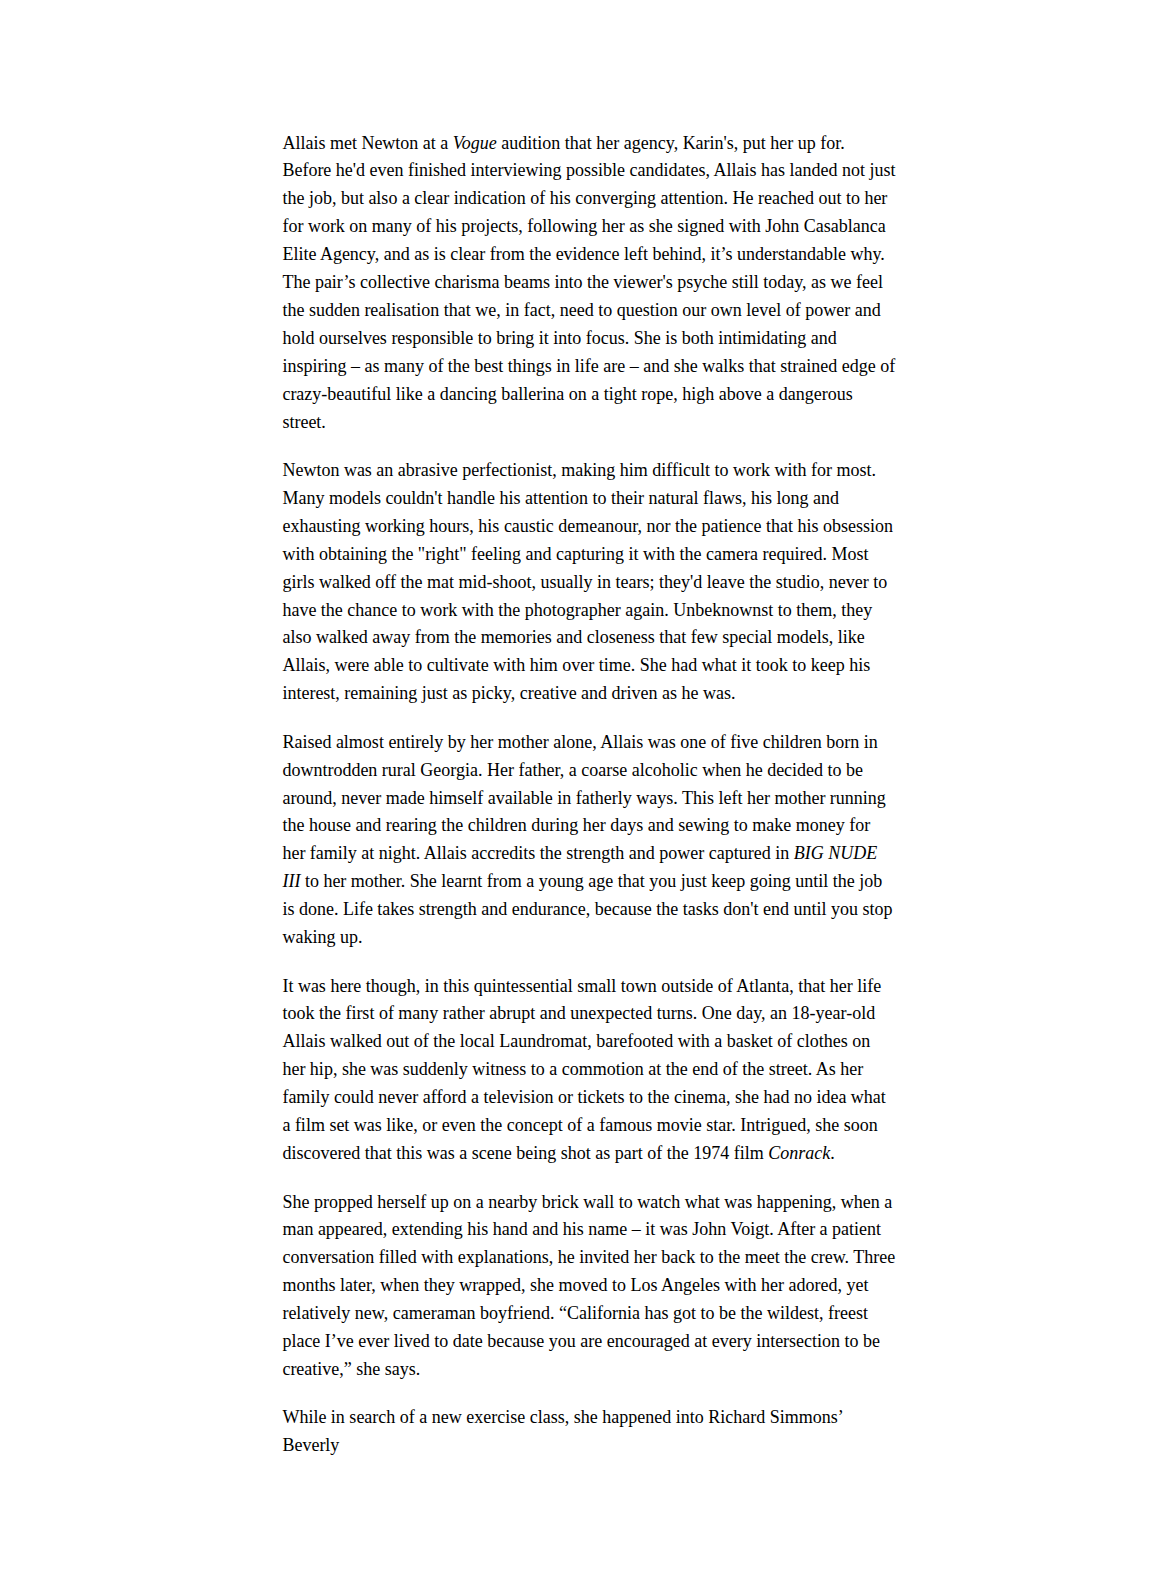Allais met Newton at a Vogue audition that her agency, Karin's, put her up for. Before he'd even finished interviewing possible candidates, Allais has landed not just the job, but also a clear indication of his converging attention. He reached out to her for work on many of his projects, following her as she signed with John Casablanca Elite Agency, and as is clear from the evidence left behind, it’s understandable why. The pair’s collective charisma beams into the viewer's psyche still today, as we feel the sudden realisation that we, in fact, need to question our own level of power and hold ourselves responsible to bring it into focus. She is both intimidating and inspiring – as many of the best things in life are – and she walks that strained edge of crazy-beautiful like a dancing ballerina on a tight rope, high above a dangerous street.
Newton was an abrasive perfectionist, making him difficult to work with for most. Many models couldn't handle his attention to their natural flaws, his long and exhausting working hours, his caustic demeanour, nor the patience that his obsession with obtaining the "right" feeling and capturing it with the camera required. Most girls walked off the mat mid-shoot, usually in tears; they'd leave the studio, never to have the chance to work with the photographer again. Unbeknownst to them, they also walked away from the memories and closeness that few special models, like Allais, were able to cultivate with him over time. She had what it took to keep his interest, remaining just as picky, creative and driven as he was.
Raised almost entirely by her mother alone, Allais was one of five children born in downtrodden rural Georgia. Her father, a coarse alcoholic when he decided to be around, never made himself available in fatherly ways. This left her mother running the house and rearing the children during her days and sewing to make money for her family at night. Allais accredits the strength and power captured in BIG NUDE III to her mother. She learnt from a young age that you just keep going until the job is done. Life takes strength and endurance, because the tasks don't end until you stop waking up.
It was here though, in this quintessential small town outside of Atlanta, that her life took the first of many rather abrupt and unexpected turns. One day, an 18-year-old Allais walked out of the local Laundromat, barefooted with a basket of clothes on her hip, she was suddenly witness to a commotion at the end of the street. As her family could never afford a television or tickets to the cinema, she had no idea what a film set was like, or even the concept of a famous movie star. Intrigued, she soon discovered that this was a scene being shot as part of the 1974 film Conrack.
She propped herself up on a nearby brick wall to watch what was happening, when a man appeared, extending his hand and his name – it was John Voigt. After a patient conversation filled with explanations, he invited her back to the meet the crew. Three months later, when they wrapped, she moved to Los Angeles with her adored, yet relatively new, cameraman boyfriend. “California has got to be the wildest, freest place I’ve ever lived to date because you are encouraged at every intersection to be creative,” she says.
While in search of a new exercise class, she happened into Richard Simmons’ Beverly